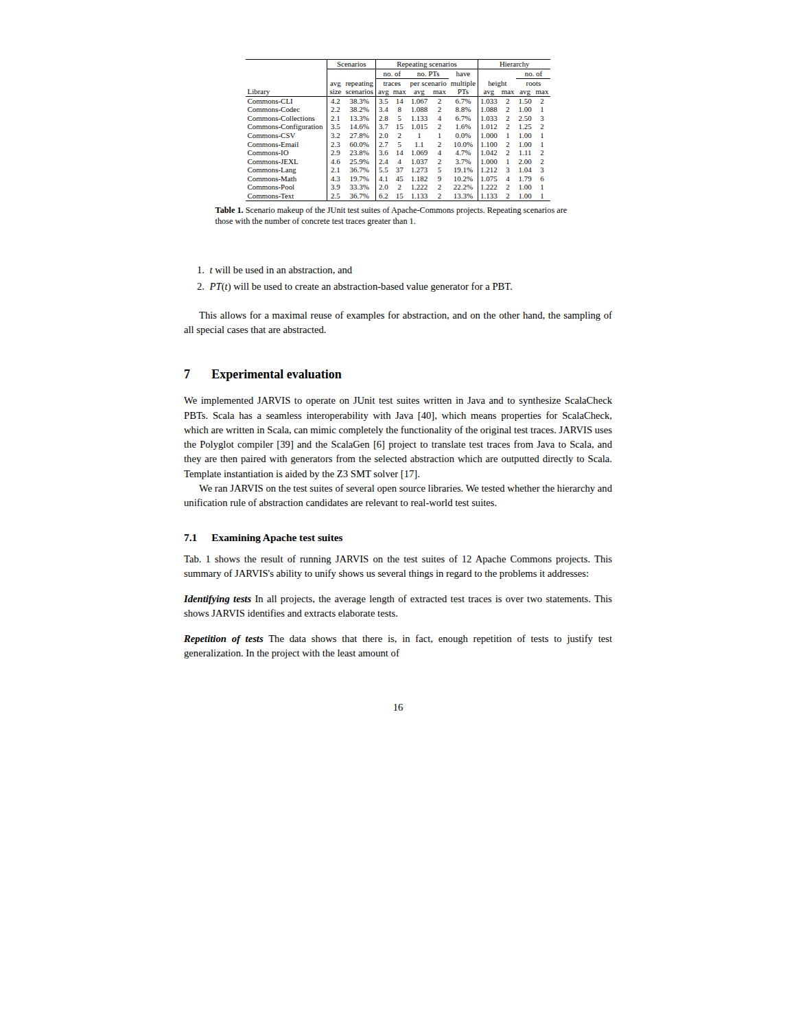| | Scenarios | Repeating scenarios | Hierarchy |
| --- | --- | --- | --- |
| | | | no. of | no. PTs | have | | no. of |
| | avg | repeating | traces | per scenario | multiple | height | roots |
| Library | size | scenarios | avg | max | avg | max | PTs | avg | max | avg | max |
| Commons-CLI | 4.2 | 38.3% | 3.5 | 14 | 1.067 | 2 | 6.7% | 1.033 | 2 | 1.50 | 2 |
| Commons-Codec | 2.2 | 38.2% | 3.4 | 8 | 1.088 | 2 | 8.8% | 1.088 | 2 | 1.00 | 1 |
| Commons-Collections | 2.1 | 13.3% | 2.8 | 5 | 1.133 | 4 | 6.7% | 1.033 | 2 | 2.50 | 3 |
| Commons-Configuration | 3.5 | 14.6% | 3.7 | 15 | 1.015 | 2 | 1.6% | 1.012 | 2 | 1.25 | 2 |
| Commons-CSV | 3.2 | 27.8% | 2.0 | 2 | 1 | 1 | 0.0% | 1.000 | 1 | 1.00 | 1 |
| Commons-Email | 2.3 | 60.0% | 2.7 | 5 | 1.1 | 2 | 10.0% | 1.100 | 2 | 1.00 | 1 |
| Commons-IO | 2.9 | 23.8% | 3.6 | 14 | 1.069 | 4 | 4.7% | 1.042 | 2 | 1.11 | 2 |
| Commons-JEXL | 4.6 | 25.9% | 2.4 | 4 | 1.037 | 2 | 3.7% | 1.000 | 1 | 2.00 | 2 |
| Commons-Lang | 2.1 | 36.7% | 5.5 | 37 | 1.273 | 5 | 19.1% | 1.212 | 3 | 1.04 | 3 |
| Commons-Math | 4.3 | 19.7% | 4.1 | 45 | 1.182 | 9 | 10.2% | 1.075 | 4 | 1.79 | 6 |
| Commons-Pool | 3.9 | 33.3% | 2.0 | 2 | 1.222 | 2 | 22.2% | 1.222 | 2 | 1.00 | 1 |
| Commons-Text | 2.5 | 36.7% | 6.2 | 15 | 1.133 | 2 | 13.3% | 1.133 | 2 | 1.00 | 1 |
Table 1. Scenario makeup of the JUnit test suites of Apache-Commons projects. Repeating scenarios are those with the number of concrete test traces greater than 1.
t will be used in an abstraction, and
PT(t) will be used to create an abstraction-based value generator for a PBT.
This allows for a maximal reuse of examples for abstraction, and on the other hand, the sampling of all special cases that are abstracted.
7 Experimental evaluation
We implemented JARVIS to operate on JUnit test suites written in Java and to synthesize ScalaCheck PBTs. Scala has a seamless interoperability with Java [40], which means properties for ScalaCheck, which are written in Scala, can mimic completely the functionality of the original test traces. JARVIS uses the Polyglot compiler [39] and the ScalaGen [6] project to translate test traces from Java to Scala, and they are then paired with generators from the selected abstraction which are outputted directly to Scala. Template instantiation is aided by the Z3 SMT solver [17].
We ran JARVIS on the test suites of several open source libraries. We tested whether the hierarchy and unification rule of abstraction candidates are relevant to real-world test suites.
7.1 Examining Apache test suites
Tab. 1 shows the result of running JARVIS on the test suites of 12 Apache Commons projects. This summary of JARVIS's ability to unify shows us several things in regard to the problems it addresses:
Identifying tests In all projects, the average length of extracted test traces is over two statements. This shows JARVIS identifies and extracts elaborate tests.
Repetition of tests The data shows that there is, in fact, enough repetition of tests to justify test generalization. In the project with the least amount of
16